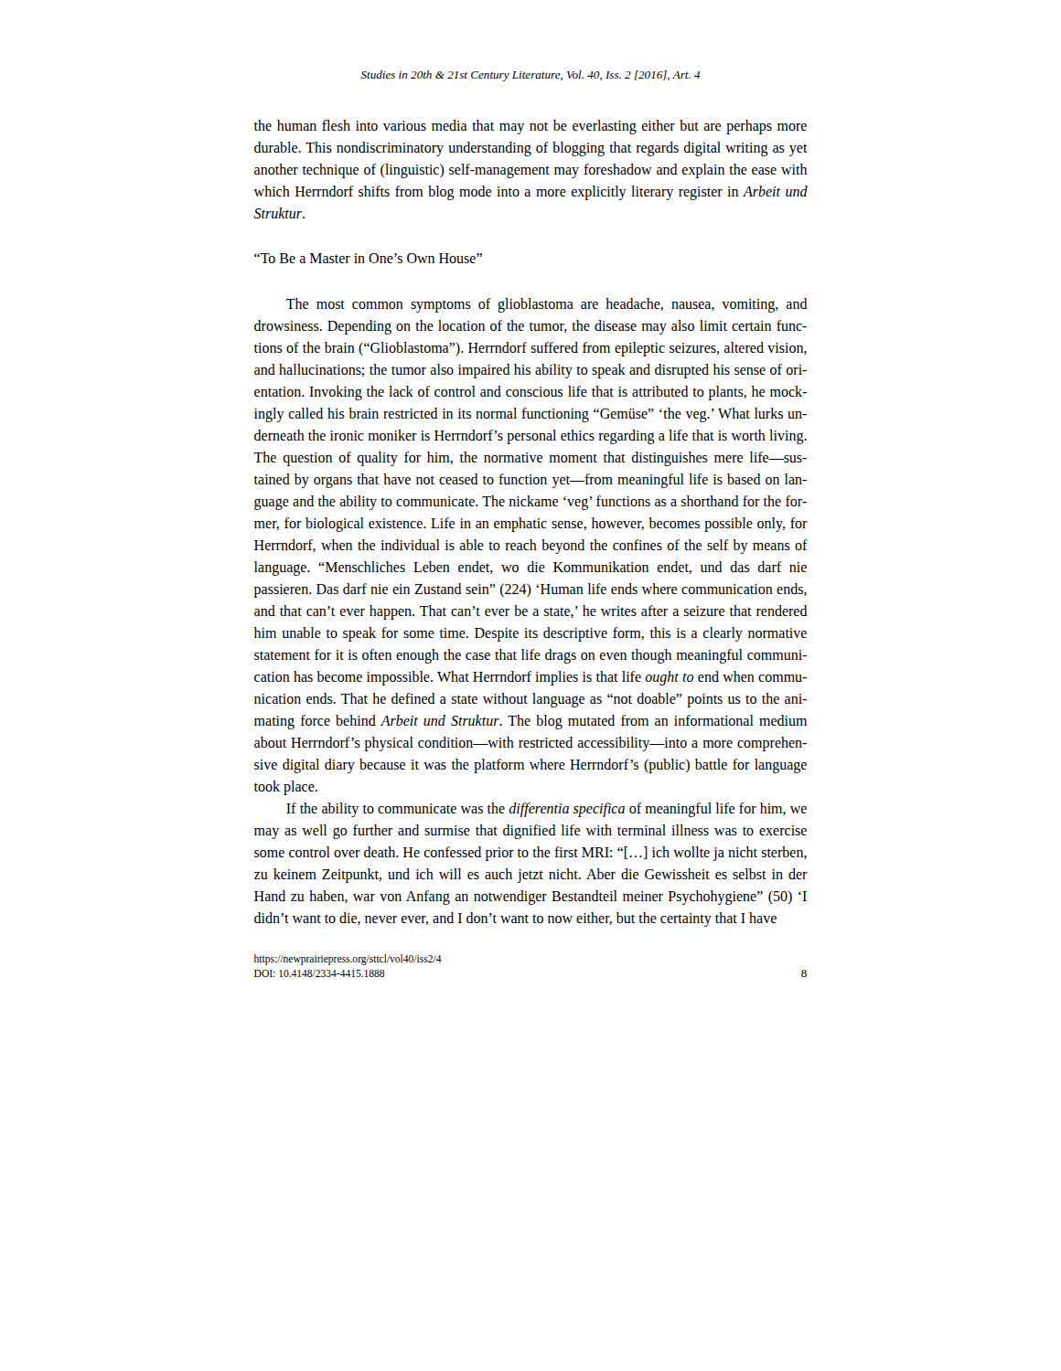Studies in 20th & 21st Century Literature, Vol. 40, Iss. 2 [2016], Art. 4
the human flesh into various media that may not be everlasting either but are perhaps more durable. This nondiscriminatory understanding of blogging that regards digital writing as yet another technique of (linguistic) self-management may foreshadow and explain the ease with which Herrndorf shifts from blog mode into a more explicitly literary register in Arbeit und Struktur.
“To Be a Master in One’s Own House”
The most common symptoms of glioblastoma are headache, nausea, vomiting, and drowsiness. Depending on the location of the tumor, the disease may also limit certain functions of the brain (“Glioblastoma”). Herrndorf suffered from epileptic seizures, altered vision, and hallucinations; the tumor also impaired his ability to speak and disrupted his sense of orientation. Invoking the lack of control and conscious life that is attributed to plants, he mockingly called his brain restricted in its normal functioning “Gemüse” ‘the veg.’ What lurks underneath the ironic moniker is Herrndorf’s personal ethics regarding a life that is worth living. The question of quality for him, the normative moment that distinguishes mere life—sustained by organs that have not ceased to function yet—from meaningful life is based on language and the ability to communicate. The nickame ‘veg’ functions as a shorthand for the former, for biological existence. Life in an emphatic sense, however, becomes possible only, for Herrndorf, when the individual is able to reach beyond the confines of the self by means of language. “Menschliches Leben endet, wo die Kommunikation endet, und das darf nie passieren. Das darf nie ein Zustand sein” (224) ‘Human life ends where communication ends, and that can’t ever happen. That can’t ever be a state,’ he writes after a seizure that rendered him unable to speak for some time. Despite its descriptive form, this is a clearly normative statement for it is often enough the case that life drags on even though meaningful communication has become impossible. What Herrndorf implies is that life ought to end when communication ends. That he defined a state without language as “not doable” points us to the animating force behind Arbeit und Struktur. The blog mutated from an informational medium about Herrndorf’s physical condition—with restricted accessibility—into a more comprehensive digital diary because it was the platform where Herrndorf’s (public) battle for language took place.
If the ability to communicate was the differentia specifica of meaningful life for him, we may as well go further and surmise that dignified life with terminal illness was to exercise some control over death. He confessed prior to the first MRI: “[…] ich wollte ja nicht sterben, zu keinem Zeitpunkt, und ich will es auch jetzt nicht. Aber die Gewissheit es selbst in der Hand zu haben, war von Anfang an notwendiger Bestandteil meiner Psychohygiene” (50) ‘I didn’t want to die, never ever, and I don’t want to now either, but the certainty that I have
https://newprairiepress.org/sttcl/vol40/iss2/4
DOI: 10.4148/2334-4415.1888
8